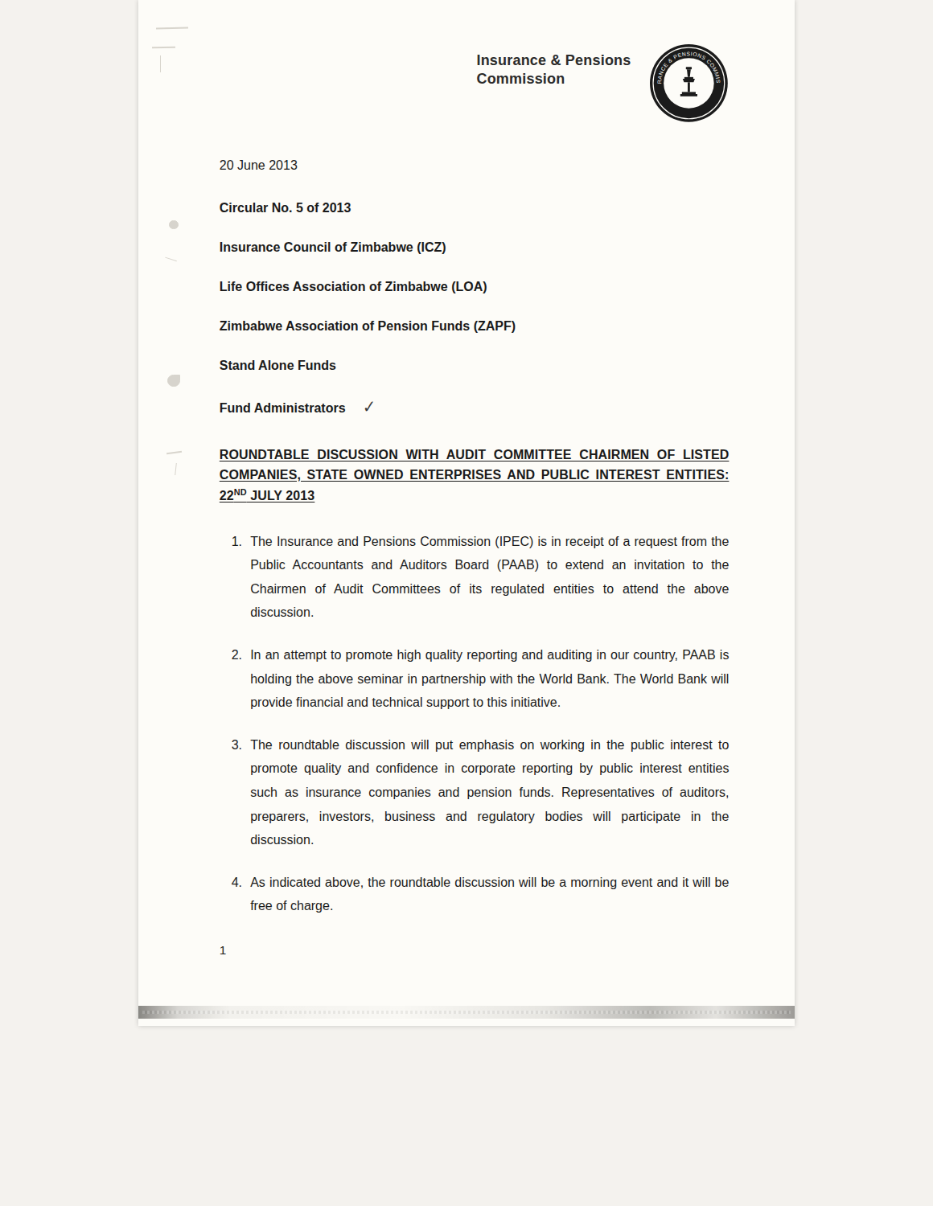Insurance & Pensions
Commission
INSURANCE & PENSIONS COMMISSION ZIMBABWE ipec
20 June 2013
Circular No. 5 of 2013
Insurance Council of Zimbabwe (ICZ)
Life Offices Association of Zimbabwe (LOA)
Zimbabwe Association of Pension Funds (ZAPF)
Stand Alone Funds
Fund Administrators ✓
ROUNDTABLE DISCUSSION WITH AUDIT COMMITTEE CHAIRMEN OF LISTED COMPANIES, STATE OWNED ENTERPRISES AND PUBLIC INTEREST ENTITIES: 22ND JULY 2013
The Insurance and Pensions Commission (IPEC) is in receipt of a request from the Public Accountants and Auditors Board (PAAB) to extend an invitation to the Chairmen of Audit Committees of its regulated entities to attend the above discussion.
In an attempt to promote high quality reporting and auditing in our country, PAAB is holding the above seminar in partnership with the World Bank. The World Bank will provide financial and technical support to this initiative.
The roundtable discussion will put emphasis on working in the public interest to promote quality and confidence in corporate reporting by public interest entities such as insurance companies and pension funds. Representatives of auditors, preparers, investors, business and regulatory bodies will participate in the discussion.
As indicated above, the roundtable discussion will be a morning event and it will be free of charge.
1